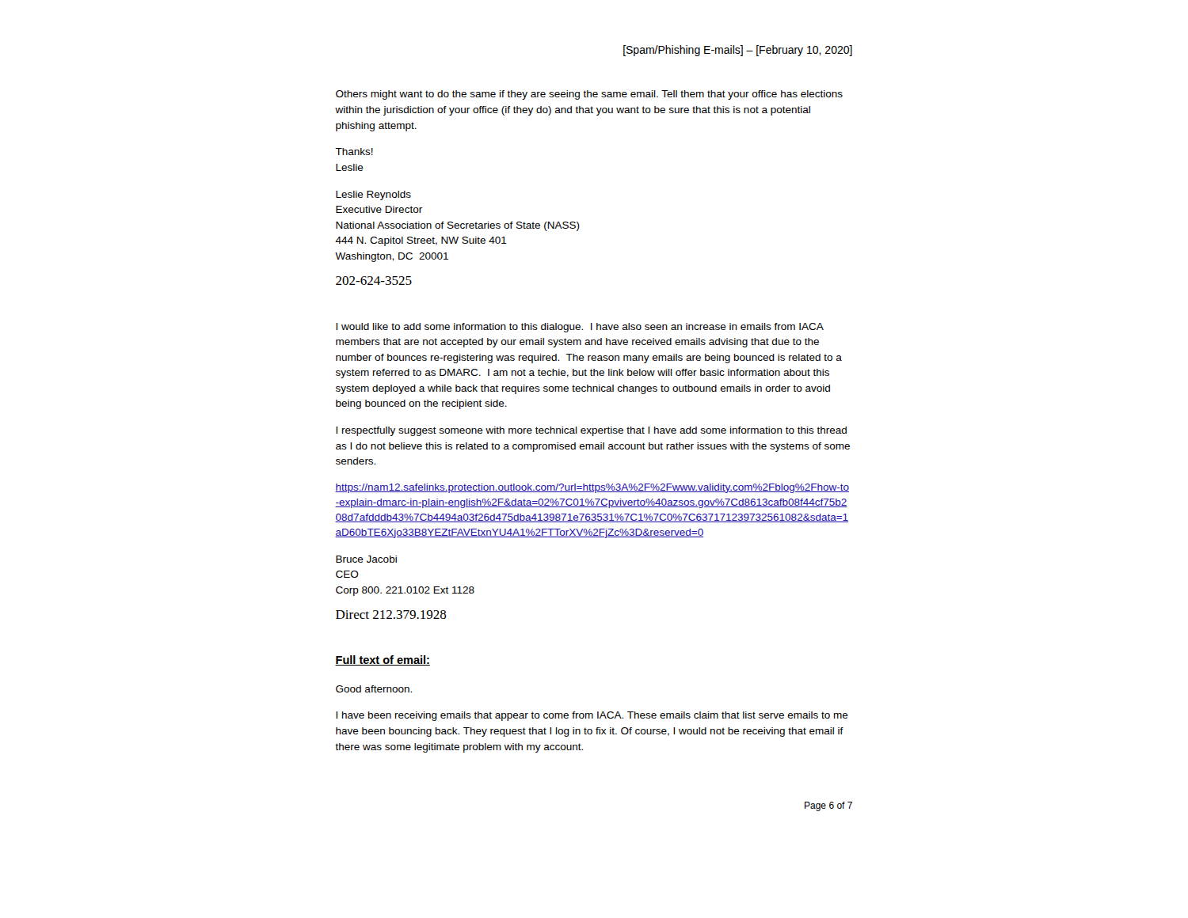[Spam/Phishing E-mails] – [February 10, 2020]
Others might want to do the same if they are seeing the same email. Tell them that your office has elections within the jurisdiction of your office (if they do) and that you want to be sure that this is not a potential phishing attempt.
Thanks!
Leslie
Leslie Reynolds
Executive Director
National Association of Secretaries of State (NASS)
444 N. Capitol Street, NW Suite 401
Washington, DC 20001
202-624-3525
I would like to add some information to this dialogue. I have also seen an increase in emails from IACA members that are not accepted by our email system and have received emails advising that due to the number of bounces re-registering was required. The reason many emails are being bounced is related to a system referred to as DMARC. I am not a techie, but the link below will offer basic information about this system deployed a while back that requires some technical changes to outbound emails in order to avoid being bounced on the recipient side.
I respectfully suggest someone with more technical expertise that I have add some information to this thread as I do not believe this is related to a compromised email account but rather issues with the systems of some senders.
https://nam12.safelinks.protection.outlook.com/?url=https%3A%2F%2Fwww.validity.com%2Fblog%2Fhow-to-explain-dmarc-in-plain-english%2F&data=02%7C01%7Cpviverto%40azsos.gov%7Cd8613cafb08f44cf75b208d7afdddb43%7Cb4494a03f26d475dba4139871e763531%7C1%7C0%7C637171239732561082&sdata=1aD60bTE6Xjo33B8YEZtFAVEtxnYU4A1%2FTTorXV%2FjZc%3D&reserved=0
Bruce Jacobi
CEO
Corp 800. 221.0102 Ext 1128
Direct 212.379.1928
Full text of email:
Good afternoon.
I have been receiving emails that appear to come from IACA. These emails claim that list serve emails to me have been bouncing back. They request that I log in to fix it. Of course, I would not be receiving that email if there was some legitimate problem with my account.
Page 6 of 7